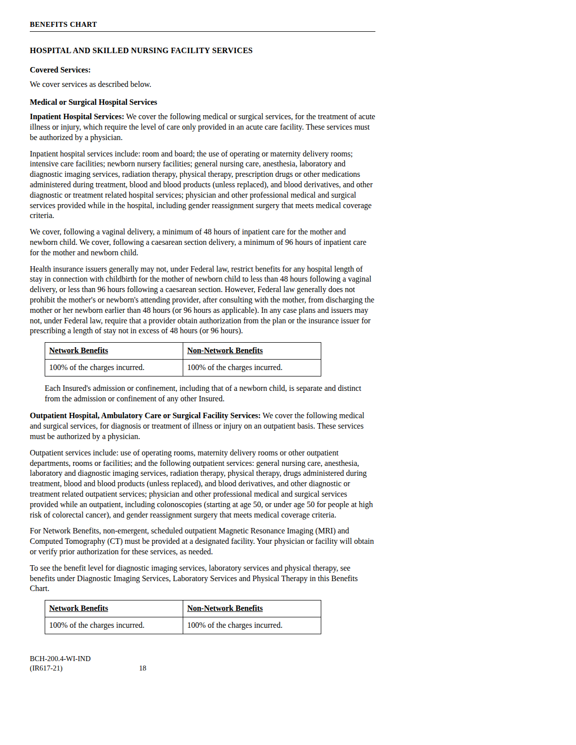BENEFITS CHART
HOSPITAL AND SKILLED NURSING FACILITY SERVICES
Covered Services:
We cover services as described below.
Medical or Surgical Hospital Services
Inpatient Hospital Services: We cover the following medical or surgical services, for the treatment of acute illness or injury, which require the level of care only provided in an acute care facility. These services must be authorized by a physician.
Inpatient hospital services include: room and board; the use of operating or maternity delivery rooms; intensive care facilities; newborn nursery facilities; general nursing care, anesthesia, laboratory and diagnostic imaging services, radiation therapy, physical therapy, prescription drugs or other medications administered during treatment, blood and blood products (unless replaced), and blood derivatives, and other diagnostic or treatment related hospital services; physician and other professional medical and surgical services provided while in the hospital, including gender reassignment surgery that meets medical coverage criteria.
We cover, following a vaginal delivery, a minimum of 48 hours of inpatient care for the mother and newborn child. We cover, following a caesarean section delivery, a minimum of 96 hours of inpatient care for the mother and newborn child.
Health insurance issuers generally may not, under Federal law, restrict benefits for any hospital length of stay in connection with childbirth for the mother of newborn child to less than 48 hours following a vaginal delivery, or less than 96 hours following a caesarean section. However, Federal law generally does not prohibit the mother's or newborn's attending provider, after consulting with the mother, from discharging the mother or her newborn earlier than 48 hours (or 96 hours as applicable). In any case plans and issuers may not, under Federal law, require that a provider obtain authorization from the plan or the insurance issuer for prescribing a length of stay not in excess of 48 hours (or 96 hours).
| Network Benefits | Non-Network Benefits |
| --- | --- |
| 100% of the charges incurred. | 100% of the charges incurred. |
Each Insured's admission or confinement, including that of a newborn child, is separate and distinct from the admission or confinement of any other Insured.
Outpatient Hospital, Ambulatory Care or Surgical Facility Services: We cover the following medical and surgical services, for diagnosis or treatment of illness or injury on an outpatient basis. These services must be authorized by a physician.
Outpatient services include: use of operating rooms, maternity delivery rooms or other outpatient departments, rooms or facilities; and the following outpatient services: general nursing care, anesthesia, laboratory and diagnostic imaging services, radiation therapy, physical therapy, drugs administered during treatment, blood and blood products (unless replaced), and blood derivatives, and other diagnostic or treatment related outpatient services; physician and other professional medical and surgical services provided while an outpatient, including colonoscopies (starting at age 50, or under age 50 for people at high risk of colorectal cancer), and gender reassignment surgery that meets medical coverage criteria.
For Network Benefits, non-emergent, scheduled outpatient Magnetic Resonance Imaging (MRI) and Computed Tomography (CT) must be provided at a designated facility. Your physician or facility will obtain or verify prior authorization for these services, as needed.
To see the benefit level for diagnostic imaging services, laboratory services and physical therapy, see benefits under Diagnostic Imaging Services, Laboratory Services and Physical Therapy in this Benefits Chart.
| Network Benefits | Non-Network Benefits |
| --- | --- |
| 100% of the charges incurred. | 100% of the charges incurred. |
BCH-200.4-WI-IND
(IR617-21) 18